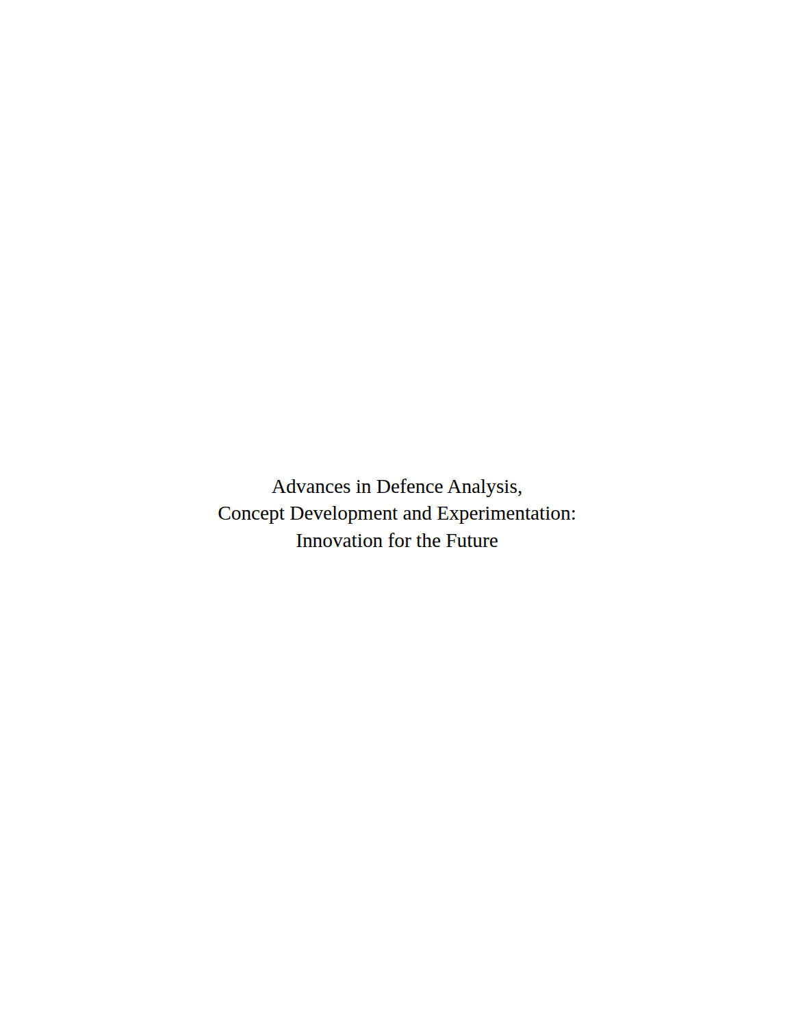Advances in Defence Analysis,
Concept Development and Experimentation:
Innovation for the Future